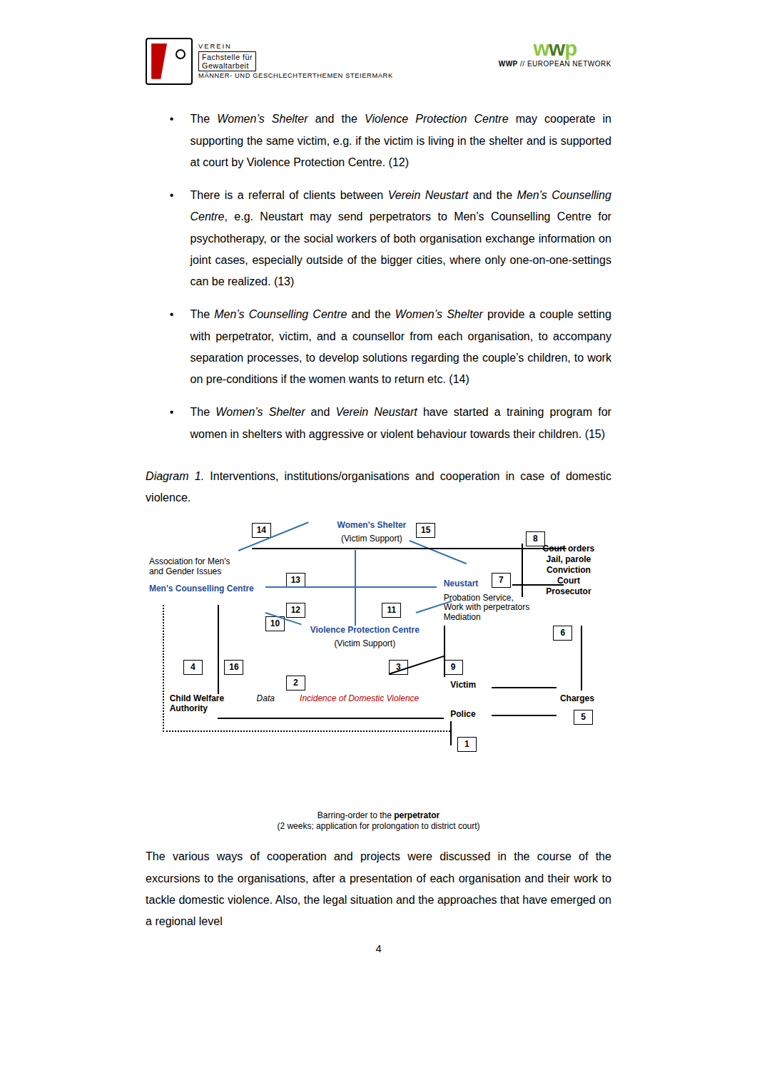VEREIN
Fachstelle für
Gewaltarbeit
MÄNNER- UND GESCHLECHTERTHEMEN STEIERMARK
wwp
WWP // EUROPEAN NETWORK
The Women’s Shelter and the Violence Protection Centre may cooperate in supporting the same victim, e.g. if the victim is living in the shelter and is supported at court by Violence Protection Centre. (12)
There is a referral of clients between Verein Neustart and the Men’s Counselling Centre, e.g. Neustart may send perpetrators to Men’s Counselling Centre for psychotherapy, or the social workers of both organisation exchange information on joint cases, especially outside of the bigger cities, where only one-on-one-settings can be realized. (13)
The Men’s Counselling Centre and the Women’s Shelter provide a couple setting with perpetrator, victim, and a counsellor from each organisation, to accompany separation processes, to develop solutions regarding the couple’s children, to work on pre-conditions if the women wants to return etc. (14)
The Women’s Shelter and Verein Neustart have started a training program for women in shelters with aggressive or violent behaviour towards their children. (15)
Diagram 1. Interventions, institutions/organisations and cooperation in case of domestic violence.
Women's Shelter
(Victim Support)
Association for Men's
and Gender Issues
Men's Counselling Centre
Neustart
Probation Service,
Work with perpetrators
Mediation
Violence Protection Centre
(Victim Support)
Child Welfare
Authority
Data
Incidence of Domestic Violence
Victim
Police
Charges
Court orders
Jail, parole
Conviction
Court
Prosecutor
14
15
8
13
7
12
10
11
6
4
16
2
3
9
5
1
Barring-order to the perpetrator
(2 weeks; application for prolongation to district court)
The various ways of cooperation and projects were discussed in the course of the excursions to the organisations, after a presentation of each organisation and their work to tackle domestic violence. Also, the legal situation and the approaches that have emerged on a regional level
4